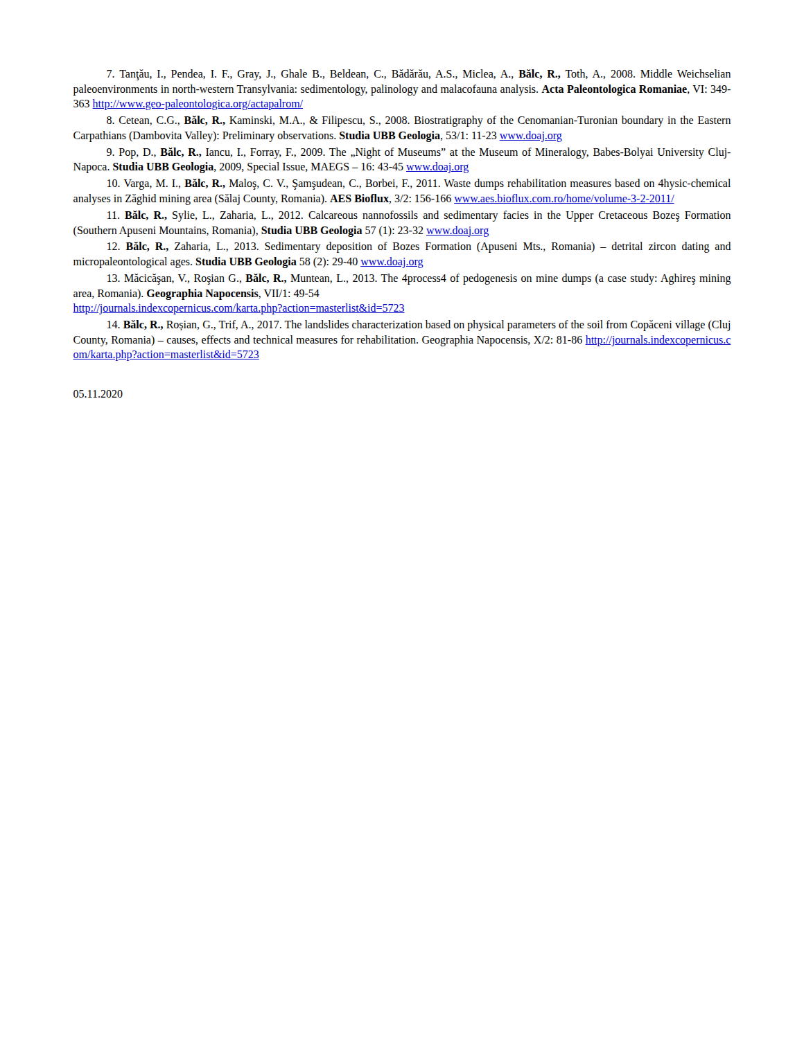7. Tanţău, I., Pendea, I. F., Gray, J., Ghale B., Beldean, C., Bădărău, A.S., Miclea, A., Bălc, R., Toth, A., 2008. Middle Weichselian paleoenvironments in north-western Transylvania: sedimentology, palinology and malacofauna analysis. Acta Paleontologica Romaniae, VI: 349-363 http://www.geo-paleontologica.org/actapalrom/
8. Cetean, C.G., Bălc, R., Kaminski, M.A., & Filipescu, S., 2008. Biostratigraphy of the Cenomanian-Turonian boundary in the Eastern Carpathians (Dambovita Valley): Preliminary observations. Studia UBB Geologia, 53/1: 11-23 www.doaj.org
9. Pop, D., Bălc, R., Iancu, I., Forray, F., 2009. The „Night of Museums” at the Museum of Mineralogy, Babes-Bolyai University Cluj-Napoca. Studia UBB Geologia, 2009, Special Issue, MAEGS – 16: 43-45 www.doaj.org
10. Varga, M. I., Bălc, R., Maloş, C. V., Şamşudean, C., Borbei, F., 2011. Waste dumps rehabilitation measures based on 4hysic-chemical analyses in Zăghid mining area (Sălaj County, Romania). AES Bioflux, 3/2: 156-166 www.aes.bioflux.com.ro/home/volume-3-2-2011/
11. Bălc, R., Sylie, L., Zaharia, L., 2012. Calcareous nannofossils and sedimentary facies in the Upper Cretaceous Bozeş Formation (Southern Apuseni Mountains, Romania), Studia UBB Geologia 57 (1): 23-32 www.doaj.org
12. Bălc, R., Zaharia, L., 2013. Sedimentary deposition of Bozes Formation (Apuseni Mts., Romania) – detrital zircon dating and micropaleontological ages. Studia UBB Geologia 58 (2): 29-40 www.doaj.org
13. Măcicăşan, V., Roşian G., Bălc, R., Muntean, L., 2013. The 4process4 of pedogenesis on mine dumps (a case study: Aghireş mining area, Romania). Geographia Napocensis, VII/1: 49-54
http://journals.indexcopernicus.com/karta.php?action=masterlist&id=5723
14. Bălc, R., Roșian, G., Trif, A., 2017. The landslides characterization based on physical parameters of the soil from Copăceni village (Cluj County, Romania) – causes, effects and technical measures for rehabilitation. Geographia Napocensis, X/2: 81-86 http://journals.indexcopernicus.com/karta.php?action=masterlist&id=5723
05.11.2020